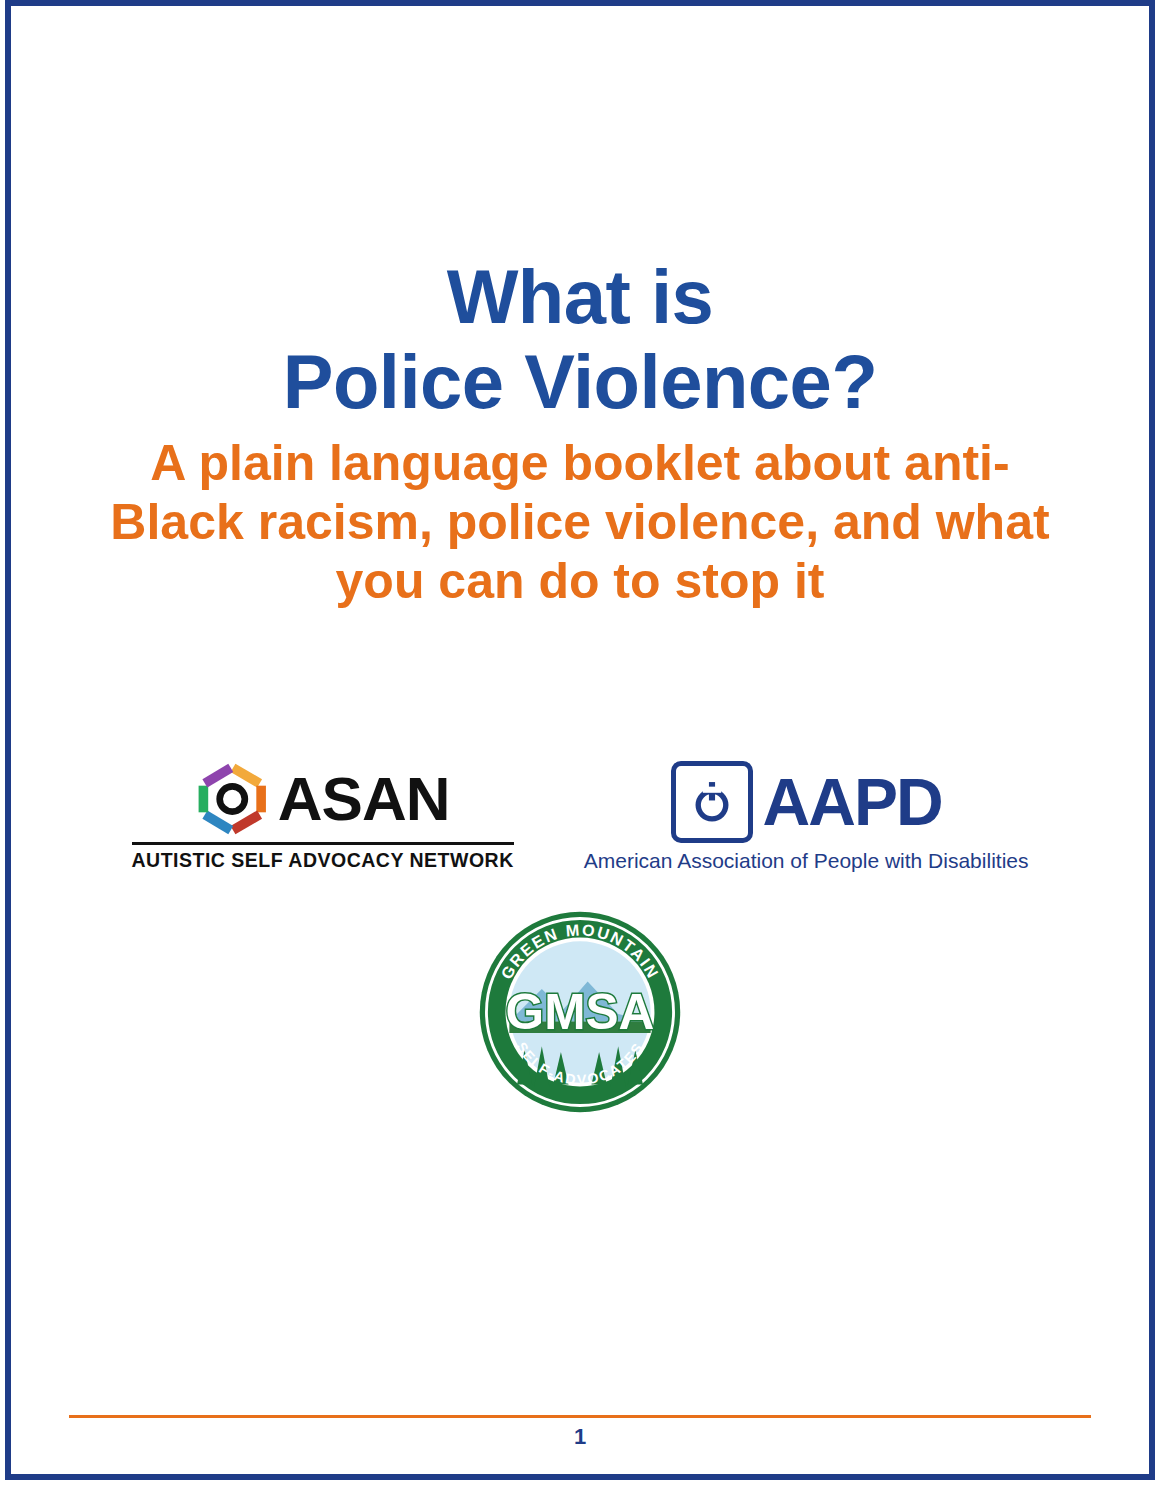What is
Police Violence?
A plain language booklet about anti-Black racism, police violence, and what you can do to stop it
ASAN
AUTISTIC SELF ADVOCACY NETWORK
AAPD
American Association of People with Disabilities
GREEN MOUNTAIN SELF-ADVOCATES GMSA
1